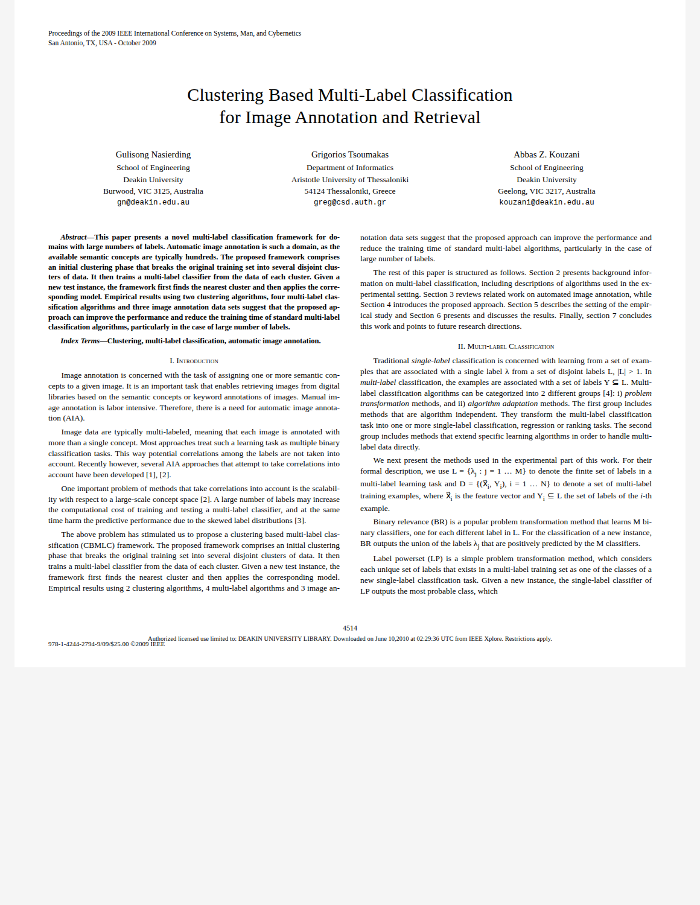Proceedings of the 2009 IEEE International Conference on Systems, Man, and Cybernetics
San Antonio, TX, USA - October 2009
Clustering Based Multi-Label Classification
for Image Annotation and Retrieval
Gulisong Nasierding
School of Engineering
Deakin University
Burwood, VIC 3125, Australia
gn@deakin.edu.au
Grigorios Tsoumakas
Department of Informatics
Aristotle University of Thessaloniki
54124 Thessaloniki, Greece
greg@csd.auth.gr
Abbas Z. Kouzani
School of Engineering
Deakin University
Geelong, VIC 3217, Australia
kouzani@deakin.edu.au
Abstract—This paper presents a novel multi-label classification framework for domains with large numbers of labels. Automatic image annotation is such a domain, as the available semantic concepts are typically hundreds. The proposed framework comprises an initial clustering phase that breaks the original training set into several disjoint clusters of data. It then trains a multi-label classifier from the data of each cluster. Given a new test instance, the framework first finds the nearest cluster and then applies the corresponding model. Empirical results using two clustering algorithms, four multi-label classification algorithms and three image annotation data sets suggest that the proposed approach can improve the performance and reduce the training time of standard multi-label classification algorithms, particularly in the case of large number of labels.
Index Terms—Clustering, multi-label classification, automatic image annotation.
I. Introduction
Image annotation is concerned with the task of assigning one or more semantic concepts to a given image. It is an important task that enables retrieving images from digital libraries based on the semantic concepts or keyword annotations of images. Manual image annotation is labor intensive. Therefore, there is a need for automatic image annotation (AIA).
Image data are typically multi-labeled, meaning that each image is annotated with more than a single concept. Most approaches treat such a learning task as multiple binary classification tasks. This way potential correlations among the labels are not taken into account. Recently however, several AIA approaches that attempt to take correlations into account have been developed [1], [2].
One important problem of methods that take correlations into account is the scalability with respect to a large-scale concept space [2]. A large number of labels may increase the computational cost of training and testing a multi-label classifier, and at the same time harm the predictive performance due to the skewed label distributions [3].
The above problem has stimulated us to propose a clustering based multi-label classification (CBMLC) framework. The proposed framework comprises an initial clustering phase that breaks the original training set into several disjoint clusters of data. It then trains a multi-label classifier from the data of each cluster. Given a new test instance, the framework first finds the nearest cluster and then applies the corresponding model. Empirical results using 2 clustering algorithms, 4 multi-label algorithms and 3 image annotation data sets suggest that the proposed approach can improve the performance and reduce the training time of standard multi-label algorithms, particularly in the case of large number of labels.
The rest of this paper is structured as follows. Section 2 presents background information on multi-label classification, including descriptions of algorithms used in the experimental setting. Section 3 reviews related work on automated image annotation, while Section 4 introduces the proposed approach. Section 5 describes the setting of the empirical study and Section 6 presents and discusses the results. Finally, section 7 concludes this work and points to future research directions.
II. Multi-label Classification
Traditional single-label classification is concerned with learning from a set of examples that are associated with a single label λ from a set of disjoint labels L, |L| > 1. In multi-label classification, the examples are associated with a set of labels Y ⊆ L. Multi-label classification algorithms can be categorized into 2 different groups [4]: i) problem transformation methods, and ii) algorithm adaptation methods. The first group includes methods that are algorithm independent. They transform the multi-label classification task into one or more single-label classification, regression or ranking tasks. The second group includes methods that extend specific learning algorithms in order to handle multi-label data directly.
We next present the methods used in the experimental part of this work. For their formal description, we use L = {λj : j = 1 … M} to denote the finite set of labels in a multi-label learning task and D = {(x⃗i, Yi), i = 1 … N} to denote a set of multi-label training examples, where x⃗i is the feature vector and Yi ⊆ L the set of labels of the i-th example.
Binary relevance (BR) is a popular problem transformation method that learns M binary classifiers, one for each different label in L. For the classification of a new instance, BR outputs the union of the labels λj that are positively predicted by the M classifiers.
Label powerset (LP) is a simple problem transformation method, which considers each unique set of labels that exists in a multi-label training set as one of the classes of a new single-label classification task. Given a new instance, the single-label classifier of LP outputs the most probable class, which
4514
978-1-4244-2794-9/09/$25.00 ©2009 IEEE
Authorized licensed use limited to: DEAKIN UNIVERSITY LIBRARY. Downloaded on June 10,2010 at 02:29:36 UTC from IEEE Xplore. Restrictions apply.